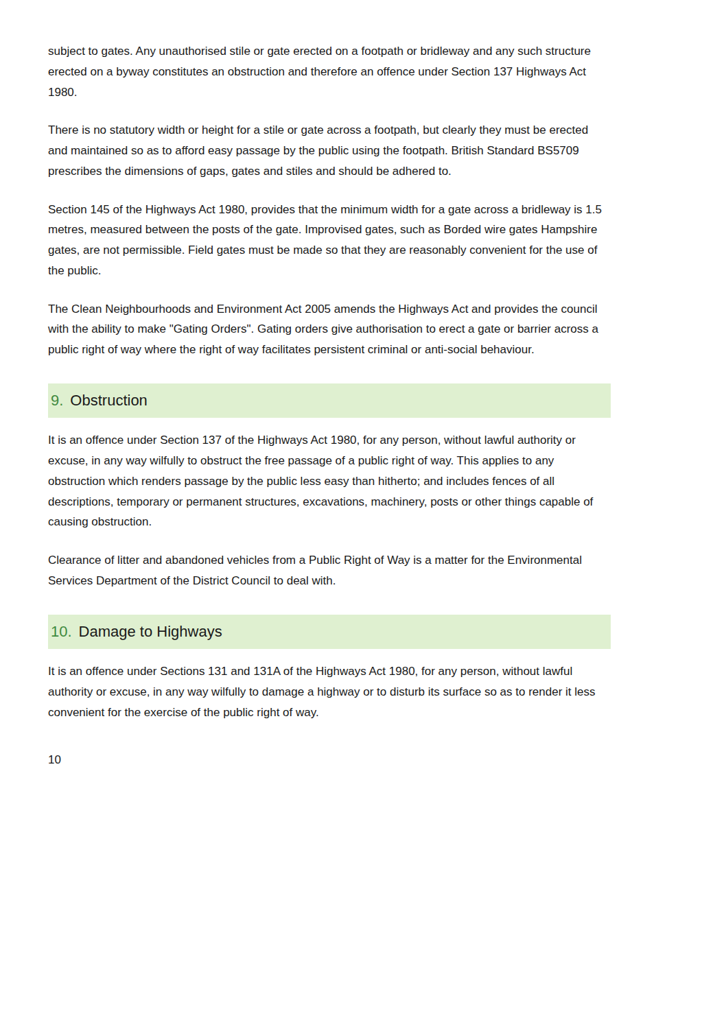subject to gates. Any unauthorised stile or gate erected on a footpath or bridleway and any such structure erected on a byway constitutes an obstruction and therefore an offence under Section 137 Highways Act 1980.
There is no statutory width or height for a stile or gate across a footpath, but clearly they must be erected and maintained so as to afford easy passage by the public using the footpath. British Standard BS5709 prescribes the dimensions of gaps, gates and stiles and should be adhered to.
Section 145 of the Highways Act 1980, provides that the minimum width for a gate across a bridleway is 1.5 metres, measured between the posts of the gate. Improvised gates, such as Borded wire gates Hampshire gates, are not permissible. Field gates must be made so that they are reasonably convenient for the use of the public.
The Clean Neighbourhoods and Environment Act 2005 amends the Highways Act and provides the council with the ability to make "Gating Orders". Gating orders give authorisation to erect a gate or barrier across a public right of way where the right of way facilitates persistent criminal or anti-social behaviour.
9. Obstruction
It is an offence under Section 137 of the Highways Act 1980, for any person, without lawful authority or excuse, in any way wilfully to obstruct the free passage of a public right of way. This applies to any obstruction which renders passage by the public less easy than hitherto; and includes fences of all descriptions, temporary or permanent structures, excavations, machinery, posts or other things capable of causing obstruction.
Clearance of litter and abandoned vehicles from a Public Right of Way is a matter for the Environmental Services Department of the District Council to deal with.
10. Damage to Highways
It is an offence under Sections 131 and 131A of the Highways Act 1980, for any person, without lawful authority or excuse, in any way wilfully to damage a highway or to disturb its surface so as to render it less convenient for the exercise of the public right of way.
10